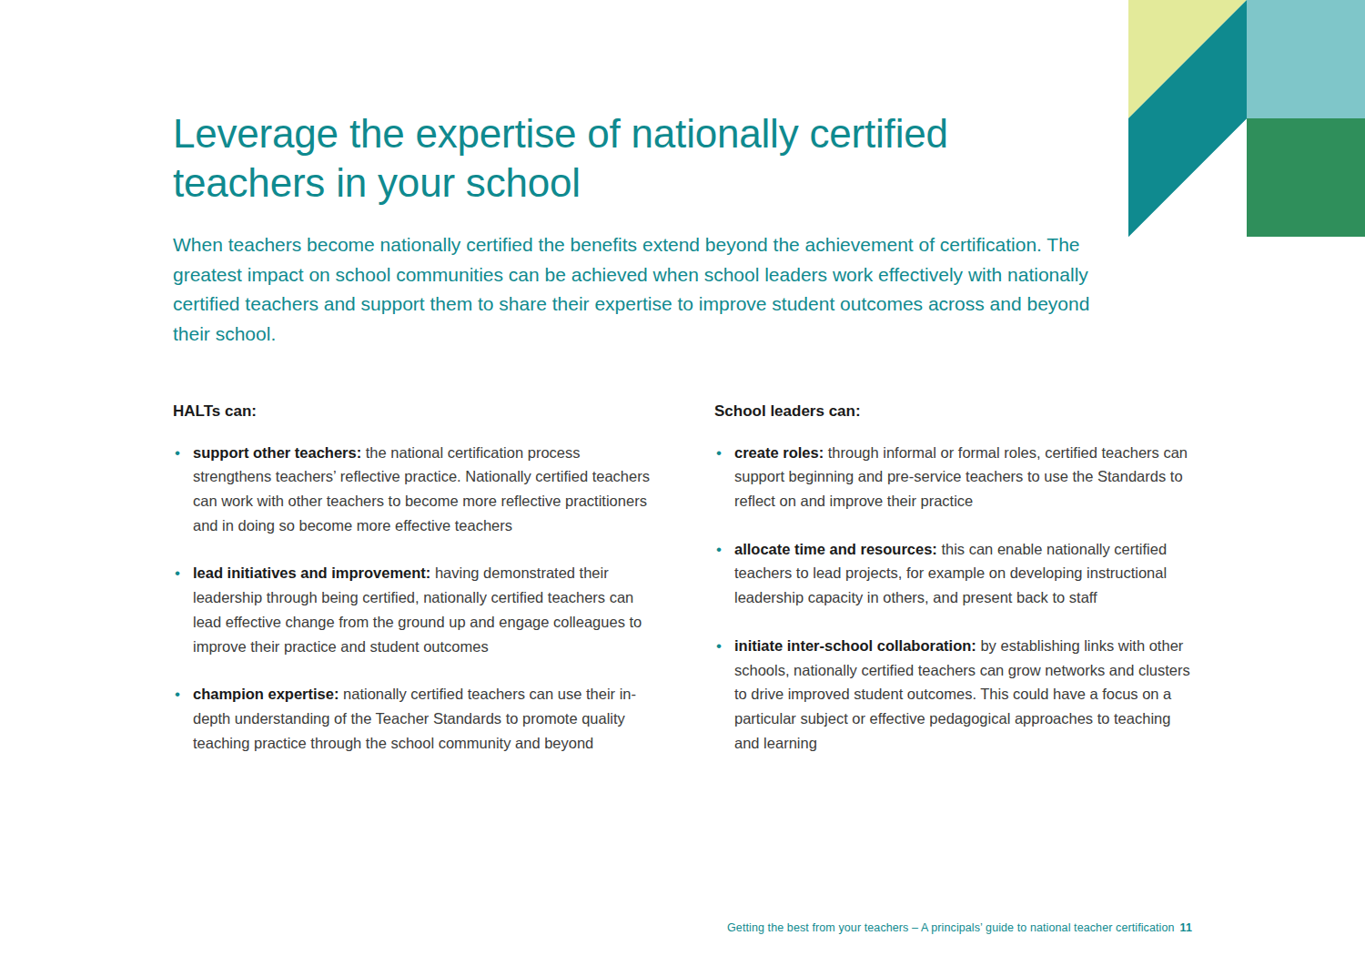Leverage the expertise of nationally certified teachers in your school
When teachers become nationally certified the benefits extend beyond the achievement of certification. The greatest impact on school communities can be achieved when school leaders work effectively with nationally certified teachers and support them to share their expertise to improve student outcomes across and beyond their school.
HALTs can:
support other teachers: the national certification process strengthens teachers’ reflective practice. Nationally certified teachers can work with other teachers to become more reflective practitioners and in doing so become more effective teachers
lead initiatives and improvement: having demonstrated their leadership through being certified, nationally certified teachers can lead effective change from the ground up and engage colleagues to improve their practice and student outcomes
champion expertise: nationally certified teachers can use their in-depth understanding of the Teacher Standards to promote quality teaching practice through the school community and beyond
School leaders can:
create roles: through informal or formal roles, certified teachers can support beginning and pre-service teachers to use the Standards to reflect on and improve their practice
allocate time and resources: this can enable nationally certified teachers to lead projects, for example on developing instructional leadership capacity in others, and present back to staff
initiate inter-school collaboration: by establishing links with other schools, nationally certified teachers can grow networks and clusters to drive improved student outcomes. This could have a focus on a particular subject or effective pedagogical approaches to teaching and learning
Getting the best from your teachers – A principals’ guide to national teacher certification11